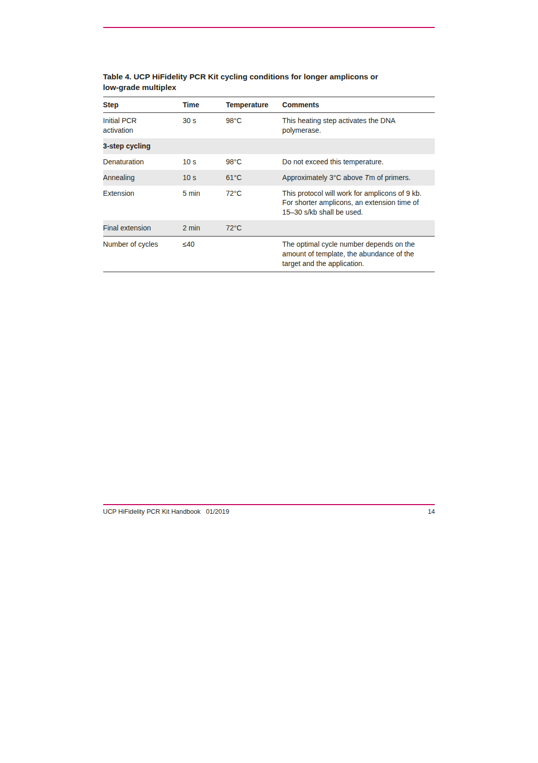Table 4. UCP HiFidelity PCR Kit cycling conditions for longer amplicons or
low-grade multiplex
| Step | Time | Temperature | Comments |
| --- | --- | --- | --- |
| Initial PCR activation | 30 s | 98°C | This heating step activates the DNA polymerase. |
| 3-step cycling | | | |
| Denaturation | 10 s | 98°C | Do not exceed this temperature. |
| Annealing | 10 s | 61°C | Approximately 3°C above T m of primers. |
| Extension | 5 min | 72°C | This protocol will work for amplicons of 9 kb. For shorter amplicons, an extension time of 15–30 s/kb shall be used. |
| Final extension | 2 min | 72°C | |
| Number of cycles | ≤40 | | The optimal cycle number depends on the amount of template, the abundance of the target and the application. |
UCP HiFidelity PCR Kit Handbook 01/2019 14